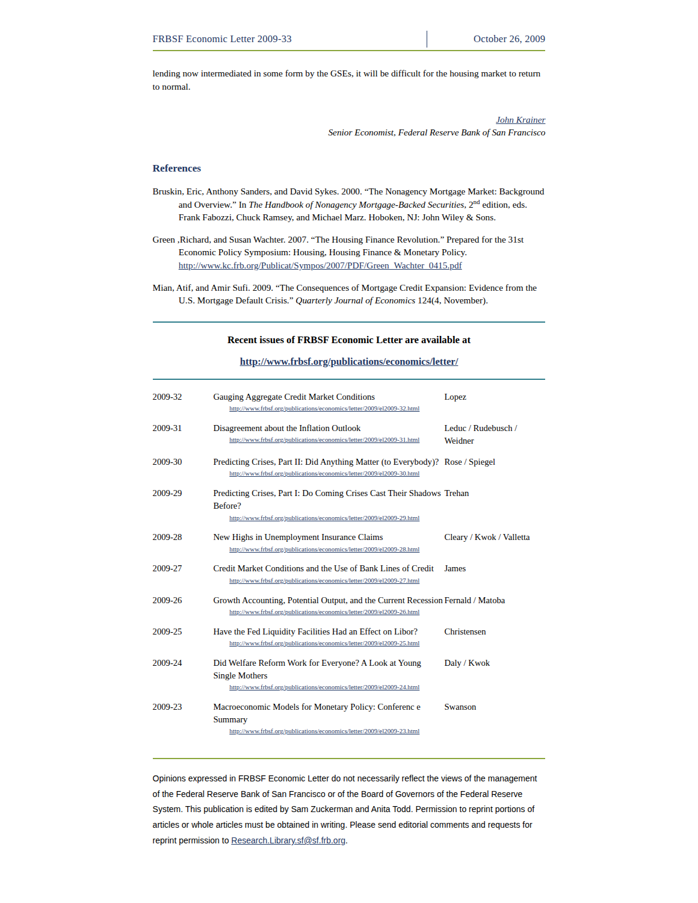FRBSF Economic Letter 2009-33
October 26, 2009
lending now intermediated in some form by the GSEs, it will be difficult for the housing market to return to normal.
John Krainer
Senior Economist, Federal Reserve Bank of San Francisco
References
Bruskin, Eric, Anthony Sanders, and David Sykes. 2000. “The Nonagency Mortgage Market: Background and Overview.” In The Handbook of Nonagency Mortgage-Backed Securities, 2nd edition, eds. Frank Fabozzi, Chuck Ramsey, and Michael Marz. Hoboken, NJ: John Wiley & Sons.
Green ,Richard, and Susan Wachter. 2007. “The Housing Finance Revolution.” Prepared for the 31st Economic Policy Symposium: Housing, Housing Finance & Monetary Policy.
http://www.kc.frb.org/Publicat/Sympos/2007/PDF/Green_Wachter_0415.pdf
Mian, Atif, and Amir Sufi. 2009. “The Consequences of Mortgage Credit Expansion: Evidence from the U.S. Mortgage Default Crisis.” Quarterly Journal of Economics 124(4, November).
Recent issues of FRBSF Economic Letter are available at
http://www.frbsf.org/publications/economics/letter/
| 2009-32 | Gauging Aggregate Credit Market Conditions http://www.frbsf.org/publications/economics/letter/2009/el2009-32.html | Lopez |
| 2009-31 | Disagreement about the Inflation Outlook http://www.frbsf.org/publications/economics/letter/2009/el2009-31.html | Leduc / Rudebusch / Weidner |
| 2009-30 | Predicting Crises, Part II: Did Anything Matter (to Everybody)? http://www.frbsf.org/publications/economics/letter/2009/el2009-30.html | Rose / Spiegel |
| 2009-29 | Predicting Crises, Part I: Do Coming Crises Cast Their Shadows Before? http://www.frbsf.org/publications/economics/letter/2009/el2009-29.html | Trehan |
| 2009-28 | New Highs in Unemployment Insurance Claims http://www.frbsf.org/publications/economics/letter/2009/el2009-28.html | Cleary / Kwok / Valletta |
| 2009-27 | Credit Market Conditions and the Use of Bank Lines of Credit http://www.frbsf.org/publications/economics/letter/2009/el2009-27.html | James |
| 2009-26 | Growth Accounting, Potential Output, and the Current Recession http://www.frbsf.org/publications/economics/letter/2009/el2009-26.html | Fernald / Matoba |
| 2009-25 | Have the Fed Liquidity Facilities Had an Effect on Libor? http://www.frbsf.org/publications/economics/letter/2009/el2009-25.html | Christensen |
| 2009-24 | Did Welfare Reform Work for Everyone? A Look at Young Single Mothers http://www.frbsf.org/publications/economics/letter/2009/el2009-24.html | Daly / Kwok |
| 2009-23 | Macroeconomic Models for Monetary Policy: Conferenc e Summary http://www.frbsf.org/publications/economics/letter/2009/el2009-23.html | Swanson |
Opinions expressed in FRBSF Economic Letter do not necessarily reflect the views of the management of the Federal Reserve Bank of San Francisco or of the Board of Governors of the Federal Reserve System. This publication is edited by Sam Zuckerman and Anita Todd. Permission to reprint portions of articles or whole articles must be obtained in writing. Please send editorial comments and requests for reprint permission to Research.Library.sf@sf.frb.org.